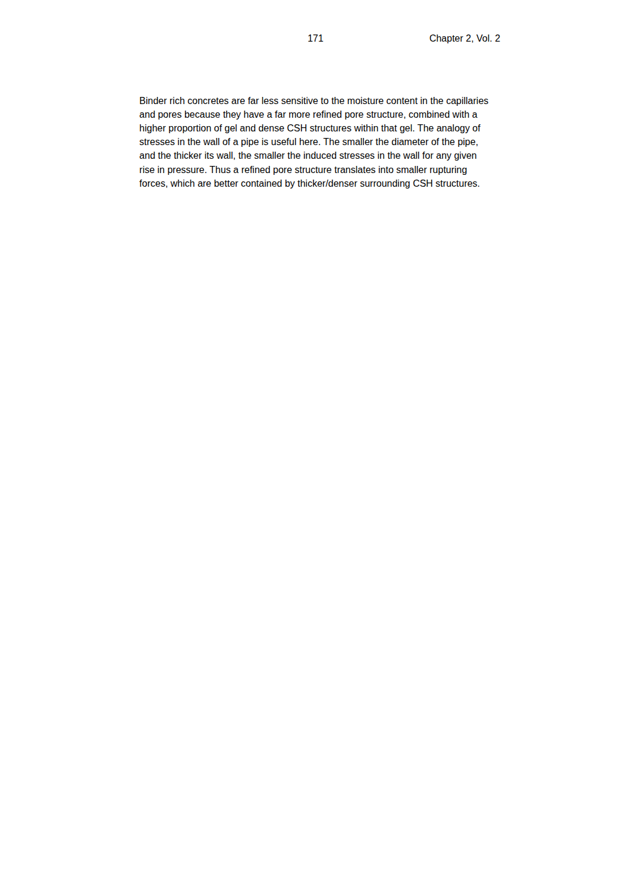171 Chapter 2, Vol. 2
Binder rich concretes are far less sensitive to the moisture content in the capillaries and pores because they have a far more refined pore structure, combined with a higher proportion of gel and dense CSH structures within that gel. The analogy of stresses in the wall of a pipe is useful here. The smaller the diameter of the pipe, and the thicker its wall, the smaller the induced stresses in the wall for any given rise in pressure. Thus a refined pore structure translates into smaller rupturing forces, which are better contained by thicker/denser surrounding CSH structures.